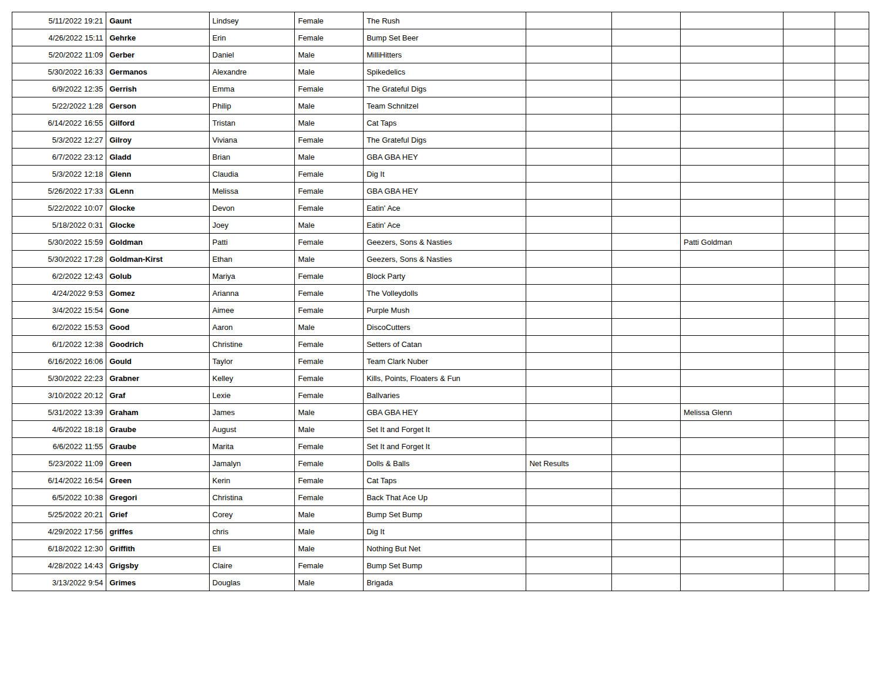| 5/11/2022 19:21 | Gaunt | Lindsey | Female | The Rush | | | | | |
| 4/26/2022 15:11 | Gehrke | Erin | Female | Bump Set Beer | | | | | |
| 5/20/2022 11:09 | Gerber | Daniel | Male | MilliHitters | | | | | |
| 5/30/2022 16:33 | Germanos | Alexandre | Male | Spikedelics | | | | | |
| 6/9/2022 12:35 | Gerrish | Emma | Female | The Grateful Digs | | | | | |
| 5/22/2022 1:28 | Gerson | Philip | Male | Team Schnitzel | | | | | |
| 6/14/2022 16:55 | Gilford | Tristan | Male | Cat Taps | | | | | |
| 5/3/2022 12:27 | Gilroy | Viviana | Female | The Grateful Digs | | | | | |
| 6/7/2022 23:12 | Gladd | Brian | Male | GBA GBA HEY | | | | | |
| 5/3/2022 12:18 | Glenn | Claudia | Female | Dig It | | | | | |
| 5/26/2022 17:33 | GLenn | Melissa | Female | GBA GBA HEY | | | | | |
| 5/22/2022 10:07 | Glocke | Devon | Female | Eatin' Ace | | | | | |
| 5/18/2022 0:31 | Glocke | Joey | Male | Eatin' Ace | | | | | |
| 5/30/2022 15:59 | Goldman | Patti | Female | Geezers, Sons & Nasties | | | Patti Goldman | | |
| 5/30/2022 17:28 | Goldman-Kirst | Ethan | Male | Geezers, Sons & Nasties | | | | | |
| 6/2/2022 12:43 | Golub | Mariya | Female | Block Party | | | | | |
| 4/24/2022 9:53 | Gomez | Arianna | Female | The Volleydolls | | | | | |
| 3/4/2022 15:54 | Gone | Aimee | Female | Purple Mush | | | | | |
| 6/2/2022 15:53 | Good | Aaron | Male | DiscoCutters | | | | | |
| 6/1/2022 12:38 | Goodrich | Christine | Female | Setters of Catan | | | | | |
| 6/16/2022 16:06 | Gould | Taylor | Female | Team Clark Nuber | | | | | |
| 5/30/2022 22:23 | Grabner | Kelley | Female | Kills, Points, Floaters & Fun | | | | | |
| 3/10/2022 20:12 | Graf | Lexie | Female | Ballvaries | | | | | |
| 5/31/2022 13:39 | Graham | James | Male | GBA GBA HEY | | | Melissa Glenn | | |
| 4/6/2022 18:18 | Graube | August | Male | Set It and Forget It | | | | | |
| 6/6/2022 11:55 | Graube | Marita | Female | Set It and Forget It | | | | | |
| 5/23/2022 11:09 | Green | Jamalyn | Female | Dolls & Balls | Net Results | | | | |
| 6/14/2022 16:54 | Green | Kerin | Female | Cat Taps | | | | | |
| 6/5/2022 10:38 | Gregori | Christina | Female | Back That Ace Up | | | | | |
| 5/25/2022 20:21 | Grief | Corey | Male | Bump Set Bump | | | | | |
| 4/29/2022 17:56 | griffes | chris | Male | Dig It | | | | | |
| 6/18/2022 12:30 | Griffith | Eli | Male | Nothing But Net | | | | | |
| 4/28/2022 14:43 | Grigsby | Claire | Female | Bump Set Bump | | | | | |
| 3/13/2022 9:54 | Grimes | Douglas | Male | Brigada | | | | | |